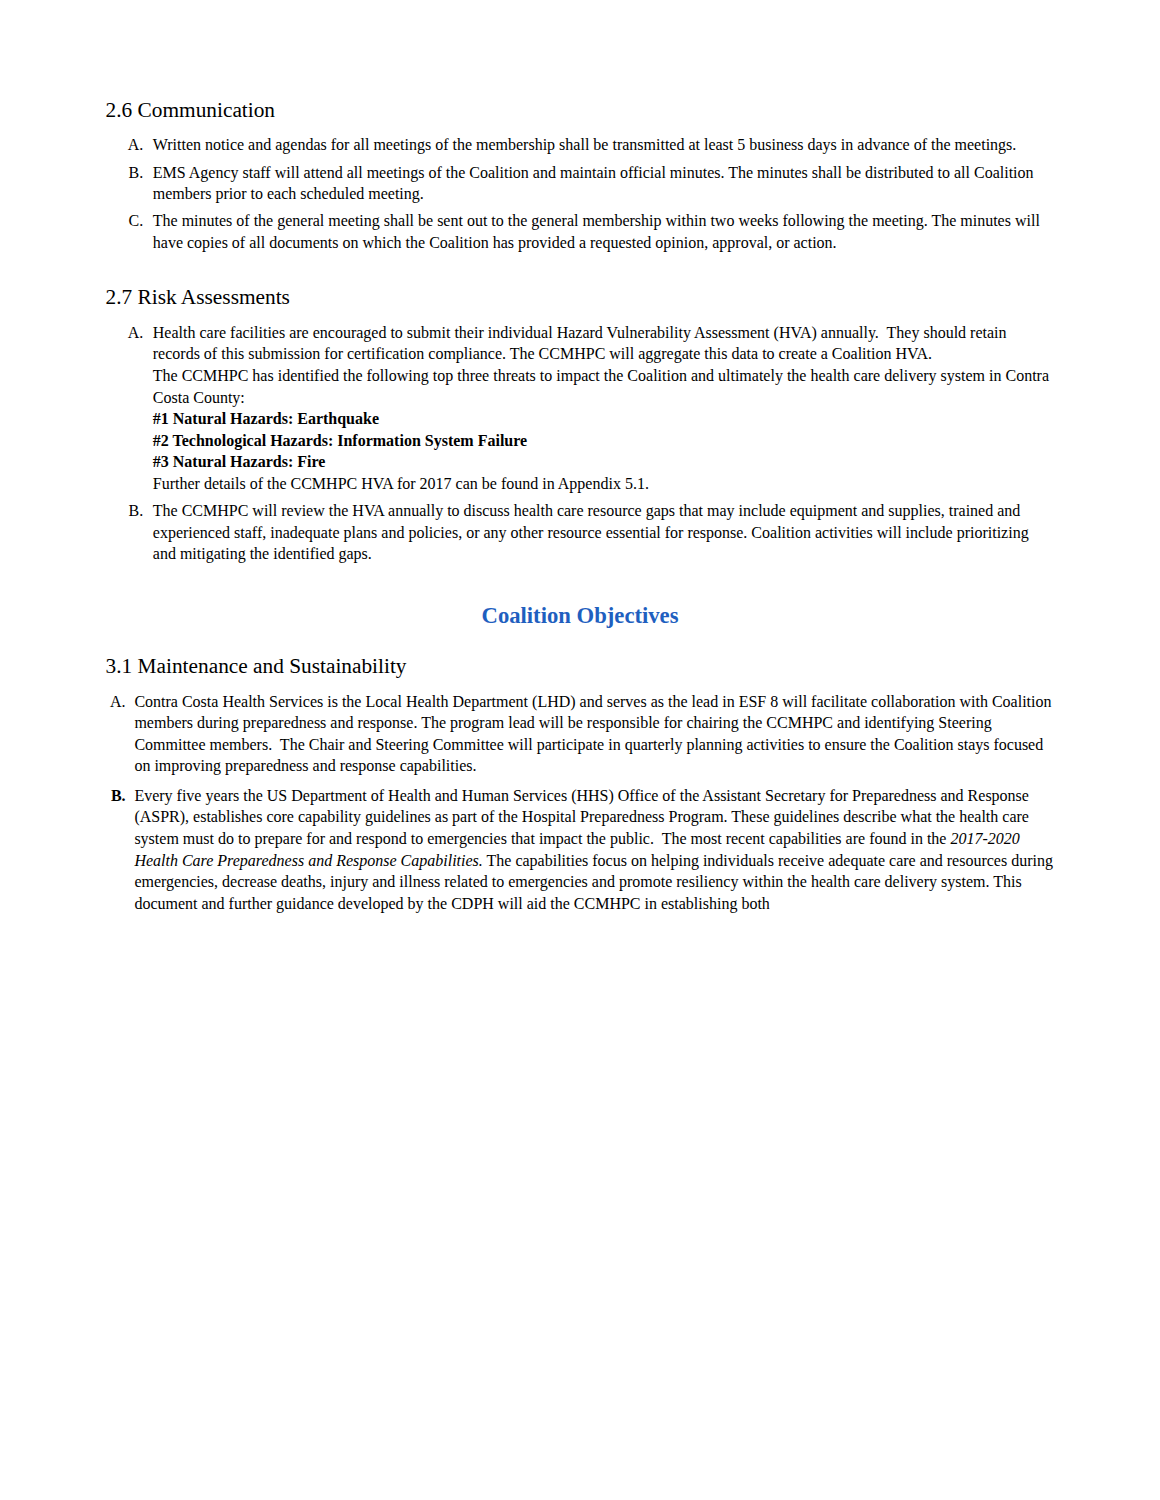2.6 Communication
Written notice and agendas for all meetings of the membership shall be transmitted at least 5 business days in advance of the meetings.
EMS Agency staff will attend all meetings of the Coalition and maintain official minutes. The minutes shall be distributed to all Coalition members prior to each scheduled meeting.
The minutes of the general meeting shall be sent out to the general membership within two weeks following the meeting. The minutes will have copies of all documents on which the Coalition has provided a requested opinion, approval, or action.
2.7 Risk Assessments
Health care facilities are encouraged to submit their individual Hazard Vulnerability Assessment (HVA) annually. They should retain records of this submission for certification compliance. The CCMHPC will aggregate this data to create a Coalition HVA.
The CCMHPC has identified the following top three threats to impact the Coalition and ultimately the health care delivery system in Contra Costa County:
#1 Natural Hazards: Earthquake
#2 Technological Hazards: Information System Failure
#3 Natural Hazards: Fire
Further details of the CCMHPC HVA for 2017 can be found in Appendix 5.1.
The CCMHPC will review the HVA annually to discuss health care resource gaps that may include equipment and supplies, trained and experienced staff, inadequate plans and policies, or any other resource essential for response. Coalition activities will include prioritizing and mitigating the identified gaps.
Coalition Objectives
3.1 Maintenance and Sustainability
Contra Costa Health Services is the Local Health Department (LHD) and serves as the lead in ESF 8 will facilitate collaboration with Coalition members during preparedness and response. The program lead will be responsible for chairing the CCMHPC and identifying Steering Committee members. The Chair and Steering Committee will participate in quarterly planning activities to ensure the Coalition stays focused on improving preparedness and response capabilities.
Every five years the US Department of Health and Human Services (HHS) Office of the Assistant Secretary for Preparedness and Response (ASPR), establishes core capability guidelines as part of the Hospital Preparedness Program. These guidelines describe what the health care system must do to prepare for and respond to emergencies that impact the public. The most recent capabilities are found in the 2017-2020 Health Care Preparedness and Response Capabilities. The capabilities focus on helping individuals receive adequate care and resources during emergencies, decrease deaths, injury and illness related to emergencies and promote resiliency within the health care delivery system. This document and further guidance developed by the CDPH will aid the CCMHPC in establishing both